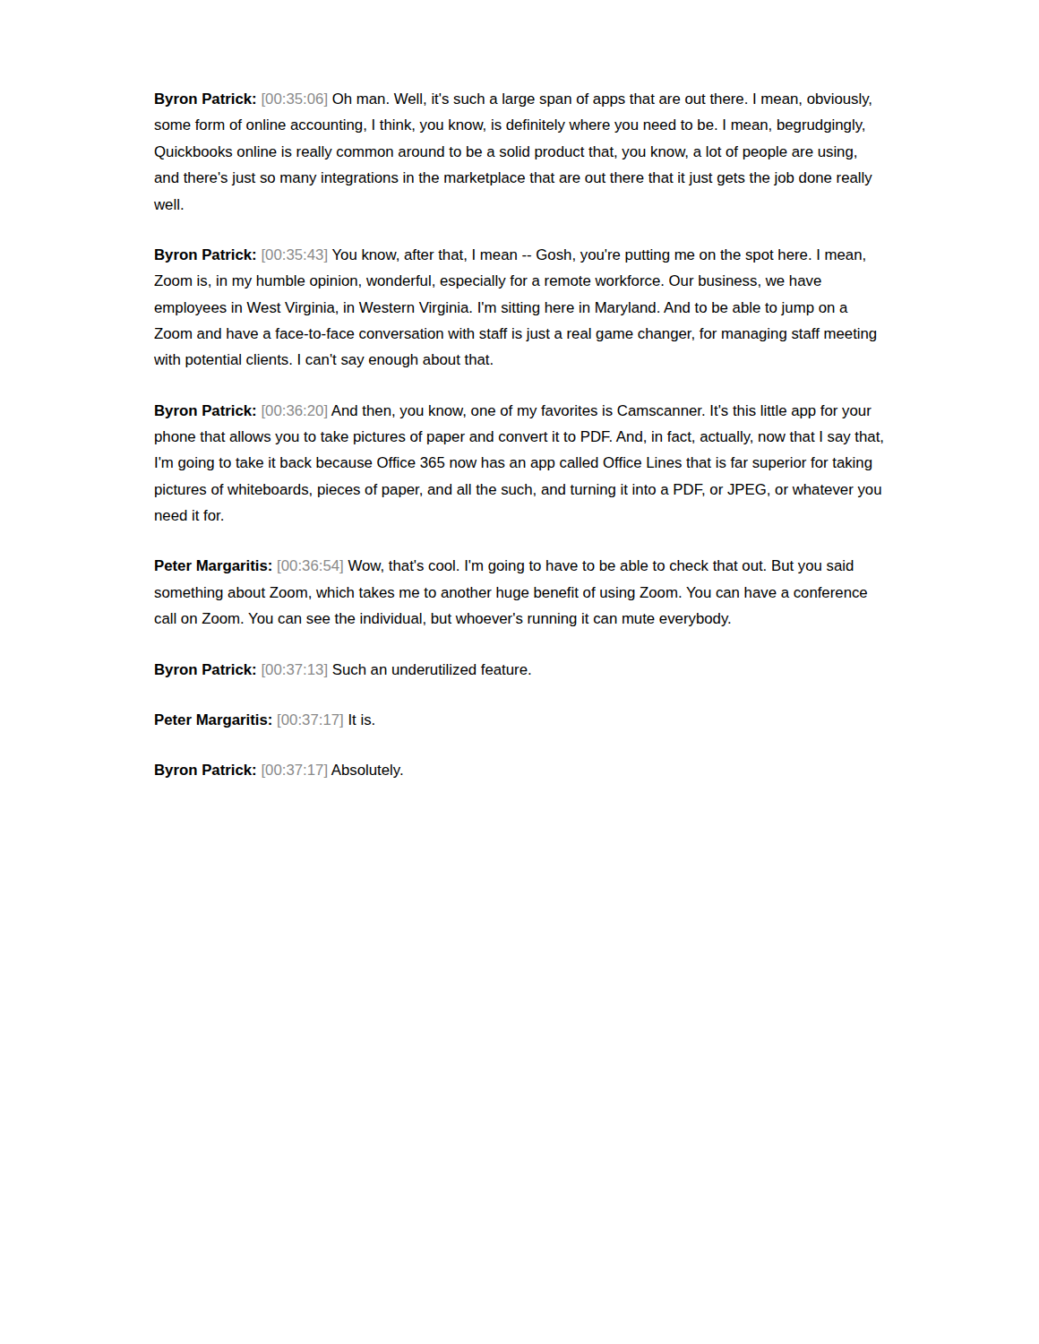Byron Patrick: [00:35:06] Oh man. Well, it's such a large span of apps that are out there. I mean, obviously, some form of online accounting, I think, you know, is definitely where you need to be. I mean, begrudgingly, Quickbooks online is really common around to be a solid product that, you know, a lot of people are using, and there's just so many integrations in the marketplace that are out there that it just gets the job done really well.
Byron Patrick: [00:35:43] You know, after that, I mean -- Gosh, you're putting me on the spot here. I mean, Zoom is, in my humble opinion, wonderful, especially for a remote workforce. Our business, we have employees in West Virginia, in Western Virginia. I'm sitting here in Maryland. And to be able to jump on a Zoom and have a face-to-face conversation with staff is just a real game changer, for managing staff meeting with potential clients. I can't say enough about that.
Byron Patrick: [00:36:20] And then, you know, one of my favorites is Camscanner. It's this little app for your phone that allows you to take pictures of paper and convert it to PDF. And, in fact, actually, now that I say that, I'm going to take it back because Office 365 now has an app called Office Lines that is far superior for taking pictures of whiteboards, pieces of paper, and all the such, and turning it into a PDF, or JPEG, or whatever you need it for.
Peter Margaritis: [00:36:54] Wow, that's cool. I'm going to have to be able to check that out. But you said something about Zoom, which takes me to another huge benefit of using Zoom. You can have a conference call on Zoom. You can see the individual, but whoever's running it can mute everybody.
Byron Patrick: [00:37:13] Such an underutilized feature.
Peter Margaritis: [00:37:17] It is.
Byron Patrick: [00:37:17] Absolutely.